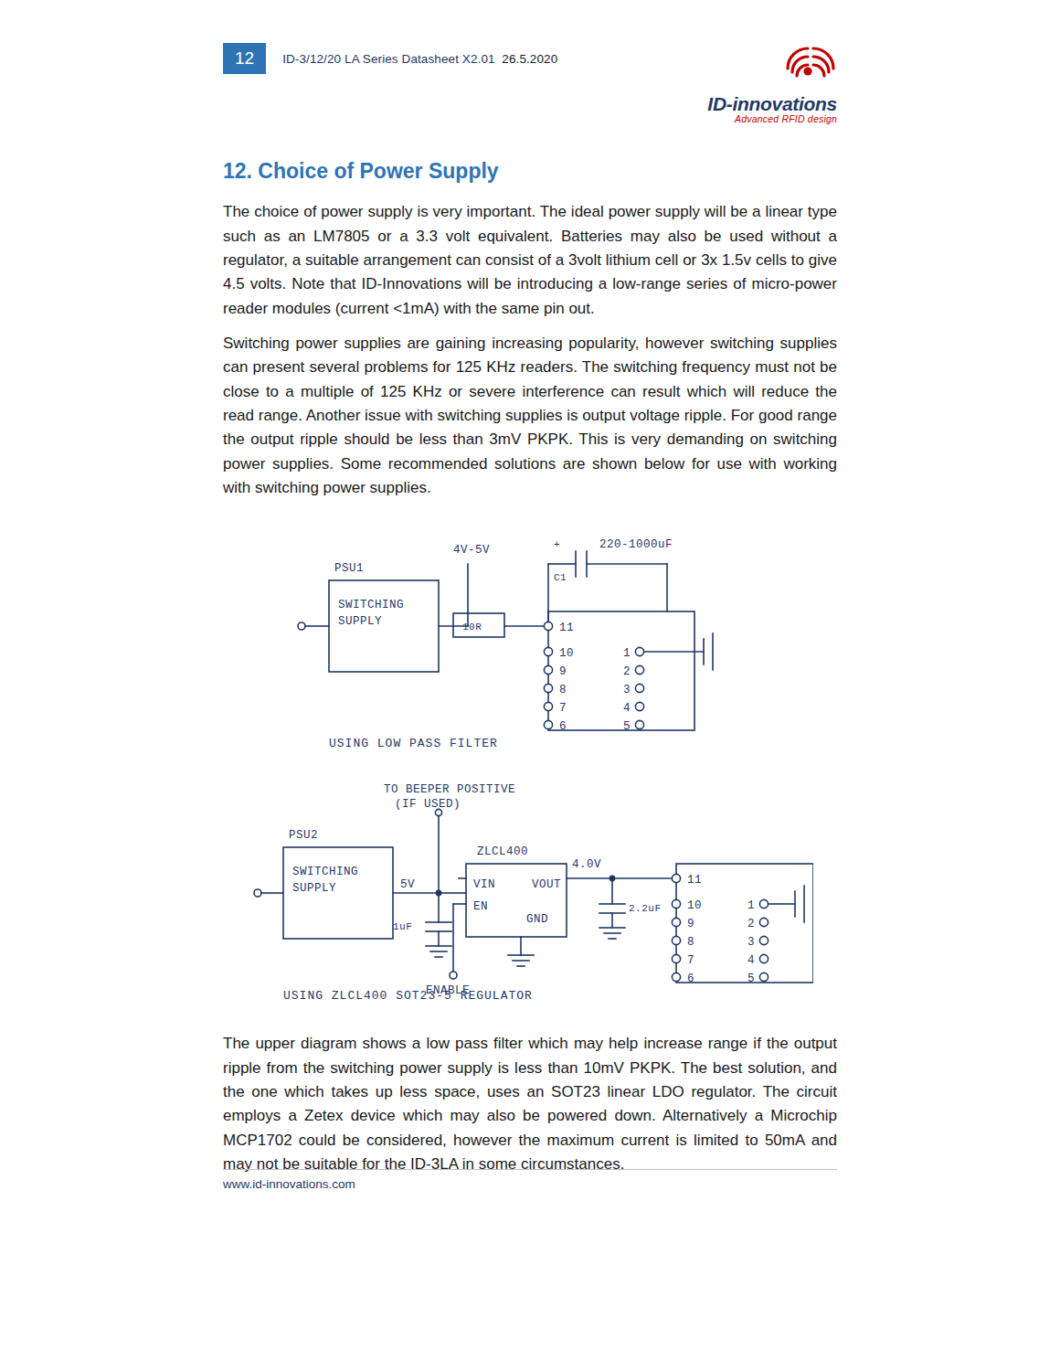12
ID-3/12/20 LA Series Datasheet X2.01 26.5.2020
ID-innovations
Advanced RFID design
12. Choice of Power Supply
The choice of power supply is very important. The ideal power supply will be a linear type such as an LM7805 or a 3.3 volt equivalent. Batteries may also be used without a regulator, a suitable arrangement can consist of a 3volt lithium cell or 3x 1.5v cells to give 4.5 volts. Note that ID-Innovations will be introducing a low-range series of micro-power reader modules (current <1mA) with the same pin out.
Switching power supplies are gaining increasing popularity, however switching supplies can present several problems for 125 KHz readers. The switching frequency must not be close to a multiple of 125 KHz or severe interference can result which will reduce the read range. Another issue with switching supplies is output voltage ripple. For good range the output ripple should be less than 3mV PKPK. This is very demanding on switching power supplies. Some recommended solutions are shown below for use with working with switching power supplies.
PSU1 SWITCHING SUPPLY 4V-5V 10R + C1 220-1000uF 11 10 9 8 7 6 1 2 3 4 5 USING LOW PASS FILTER TO BEEPER POSITIVE (IF USED) PSU2 SWITCHING SUPPLY 5V 1uF ZLCL400 VIN VOUT EN GND ENABLE 4.0V 2.2uF 11 10 9 8 7 6 1 2 3 4 5 USING ZLCL400 SOT23-5 REGULATOR
The upper diagram shows a low pass filter which may help increase range if the output ripple from the switching power supply is less than 10mV PKPK. The best solution, and the one which takes up less space, uses an SOT23 linear LDO regulator. The circuit employs a Zetex device which may also be powered down. Alternatively a Microchip MCP1702 could be considered, however the maximum current is limited to 50mA and may not be suitable for the ID-3LA in some circumstances.
www.id-innovations.com